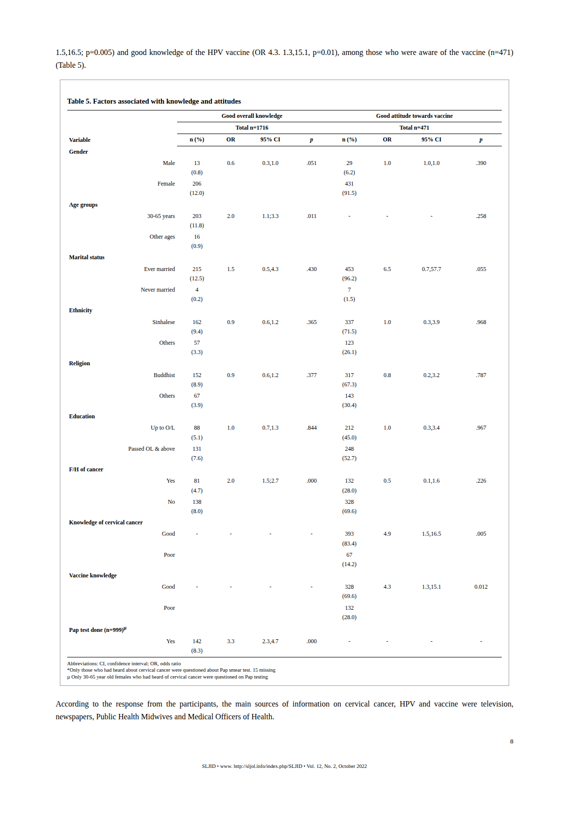1.5,16.5; p=0.005) and good knowledge of the HPV vaccine (OR 4.3. 1.3,15.1, p=0.01), among those who were aware of the vaccine (n=471) (Table 5).
Table 5. Factors associated with knowledge and attitudes
| Variable | Good overall knowledge | Good attitude towards vaccine |
| --- | --- | --- |
| Total n=1716 | Total n=471 |
| n (%) | OR | 95% CI | p | n (%) | OR | 95% CI | p |
| Gender |
| Male | 13 (0.8) | 0.6 | 0.3,1.0 | .051 | 29 (6.2) | 1.0 | 1.0,1.0 | .390 |
| Female | 206 (12.0) | | | | 431 (91.5) | | | |
| Age groups |
| 30-65 years | 203 (11.8) | 2.0 | 1.1;3.3 | .011 | - | - | - | .258 |
| Other ages | 16 (0.9) | | | | | | | |
| Marital status |
| Ever married | 215 (12.5) | 1.5 | 0.5,4.3 | .430 | 453 (96.2) | 6.5 | 0.7,57.7 | .055 |
| Never married | 4 (0.2) | | | | 7 (1.5) | | | |
| Ethnicity |
| Sinhalese | 162 (9.4) | 0.9 | 0.6,1.2 | .365 | 337 (71.5) | 1.0 | 0.3,3.9 | .968 |
| Others | 57 (3.3) | | | | 123 (26.1) | | | |
| Religion |
| Buddhist | 152 (8.9) | 0.9 | 0.6,1.2 | .377 | 317 (67.3) | 0.8 | 0.2,3.2 | .787 |
| Others | 67 (3.9) | | | | 143 (30.4) | | | |
| Education |
| Up to O/L | 88 (5.1) | 1.0 | 0.7,1.3 | .844 | 212 (45.0) | 1.0 | 0.3,3.4 | .967 |
| Passed OL & above | 131 (7.6) | | | | 248 (52.7) | | | |
| F/H of cancer |
| Yes | 81 (4.7) | 2.0 | 1.5;2.7 | .000 | 132 (28.0) | 0.5 | 0.1,1.6 | .226 |
| No | 138 (8.0) | | | | 328 (69.6) | | | |
| Knowledge of cervical cancer |
| Good | - | - | - | - | 393 (83.4) | 4.9 | 1.5,16.5 | .005 |
| Poor | | | | | 67 (14.2) | | | |
| Vaccine knowledge |
| Good | - | - | - | - | 328 (69.6) | 4.3 | 1.3,15.1 | 0.012 |
| Poor | | | | | 132 (28.0) | | | |
| Pap test done (n=999) µ |
| Yes | 142 (8.3) | 3.3 | 2.3,4.7 | .000 | - | - | - | - |
Abbreviations: CI, confidence interval; OR, odds ratio
*Only those who had heard about cervical cancer were questioned about Pap smear test. 15 missing
µ Only 30-65 year old females who had heard of cervical cancer were questioned on Pap testing
According to the response from the participants, the main sources of information on cervical cancer, HPV and vaccine were television, newspapers, Public Health Midwives and Medical Officers of Health.
8
SLJID • www. http://sljol.info/index.php/SLJID • Vol. 12, No. 2, October 2022